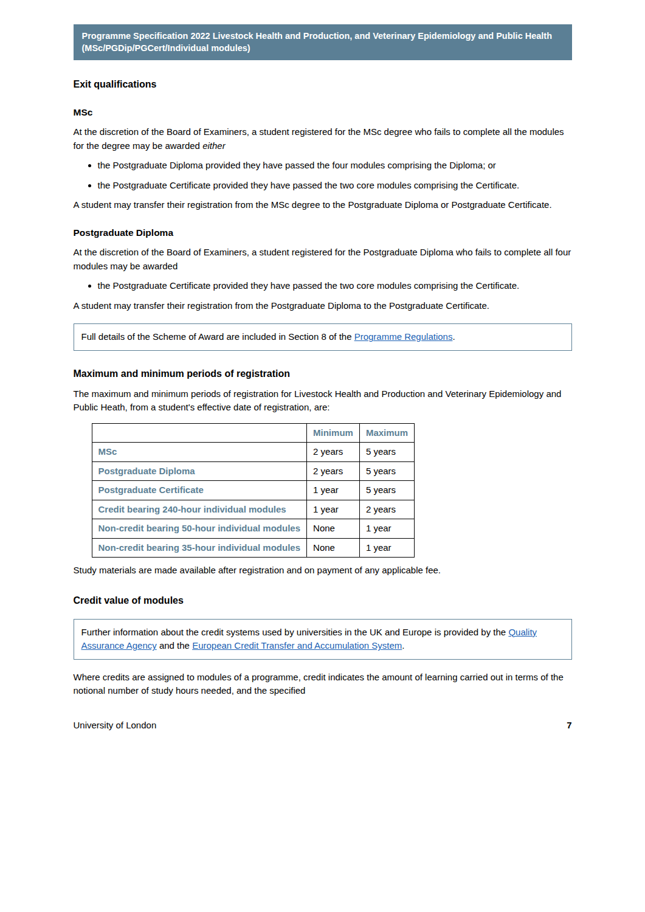Programme Specification 2022 Livestock Health and Production, and Veterinary Epidemiology and Public Health (MSc/PGDip/PGCert/Individual modules)
Exit qualifications
MSc
At the discretion of the Board of Examiners, a student registered for the MSc degree who fails to complete all the modules for the degree may be awarded either
the Postgraduate Diploma provided they have passed the four modules comprising the Diploma; or
the Postgraduate Certificate provided they have passed the two core modules comprising the Certificate.
A student may transfer their registration from the MSc degree to the Postgraduate Diploma or Postgraduate Certificate.
Postgraduate Diploma
At the discretion of the Board of Examiners, a student registered for the Postgraduate Diploma who fails to complete all four modules may be awarded
the Postgraduate Certificate provided they have passed the two core modules comprising the Certificate.
A student may transfer their registration from the Postgraduate Diploma to the Postgraduate Certificate.
Full details of the Scheme of Award are included in Section 8 of the Programme Regulations.
Maximum and minimum periods of registration
The maximum and minimum periods of registration for Livestock Health and Production and Veterinary Epidemiology and Public Heath, from a student's effective date of registration, are:
| | Minimum | Maximum |
| --- | --- | --- |
| MSc | 2 years | 5 years |
| Postgraduate Diploma | 2 years | 5 years |
| Postgraduate Certificate | 1 year | 5 years |
| Credit bearing 240-hour individual modules | 1 year | 2 years |
| Non-credit bearing 50-hour individual modules | None | 1 year |
| Non-credit bearing 35-hour individual modules | None | 1 year |
Study materials are made available after registration and on payment of any applicable fee.
Credit value of modules
Further information about the credit systems used by universities in the UK and Europe is provided by the Quality Assurance Agency and the European Credit Transfer and Accumulation System.
Where credits are assigned to modules of a programme, credit indicates the amount of learning carried out in terms of the notional number of study hours needed, and the specified
University of London 7